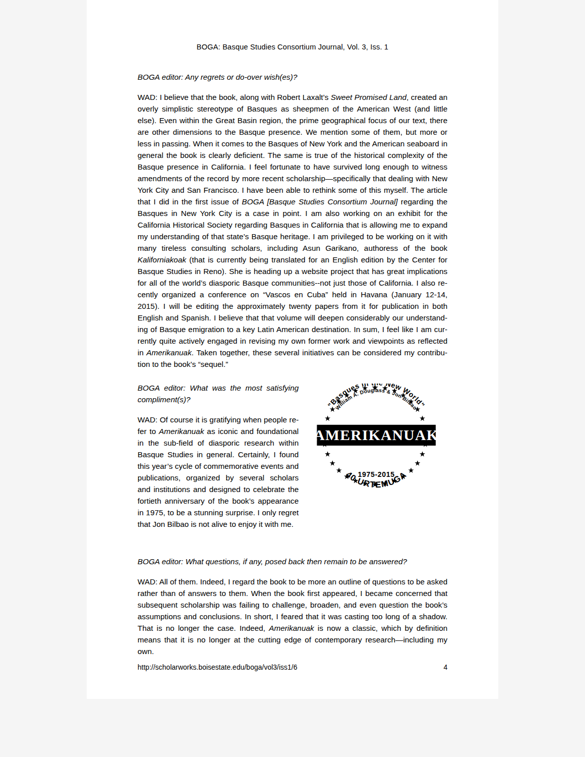BOGA: Basque Studies Consortium Journal, Vol. 3, Iss. 1
BOGA editor: Any regrets or do-over wish(es)?
WAD: I believe that the book, along with Robert Laxalt’s Sweet Promised Land, created an overly simplistic stereotype of Basques as sheepmen of the American West (and little else). Even within the Great Basin region, the prime geographical focus of our text, there are other dimensions to the Basque presence. We mention some of them, but more or less in passing. When it comes to the Basques of New York and the American seaboard in general the book is clearly deficient. The same is true of the historical complexity of the Basque presence in California. I feel fortunate to have survived long enough to witness amendments of the record by more recent scholarship—specifically that dealing with New York City and San Francisco. I have been able to rethink some of this myself. The article that I did in the first issue of BOGA [Basque Studies Consortium Journal] regarding the Basques in New York City is a case in point. I am also working on an exhibit for the California Historical Society regarding Basques in California that is allowing me to expand my understanding of that state’s Basque heritage. I am privileged to be working on it with many tireless consulting scholars, including Asun Garikano, authoress of the book Kaliforniakoak (that is currently being translated for an English edition by the Center for Basque Studies in Reno). She is heading up a website project that has great implications for all of the world’s diasporic Basque communities--not just those of California. I also recently organized a conference on “Vascos en Cuba” held in Havana (January 12-14, 2015). I will be editing the approximately twenty papers from it for publication in both English and Spanish. I believe that that volume will deepen considerably our understanding of Basque emigration to a key Latin American destination. In sum, I feel like I am currently quite actively engaged in revising my own former work and viewpoints as reflected in Amerikanuak. Taken together, these several initiatives can be considered my contribution to the book’s “sequel.”
BOGA editor: What was the most satisfying compliment(s)?
WAD: Of course it is gratifying when people refer to Amerikanuak as iconic and foundational in the sub-field of diasporic research within Basque Studies in general. Certainly, I found this year’s cycle of commemorative events and publications, organized by several scholars and institutions and designed to celebrate the fortieth anniversary of the book’s appearance in 1975, to be a stunning surprise. I only regret that Jon Bilbao is not alive to enjoy it with me.
Amerikanuak 40 Urtemuga 1975-2015 commemorative logo Circular emblem with stars, reading "Basques in the New World", "William A. Douglass & Jon Bilbao", "AMERIKANUAK", "40 URTEMUGA", "1975-2015". "Basques in the New World" William A. Douglass & Jon Bilbao AMERIKANUAK 40 URTEMUGA 1975-2015
BOGA editor: What questions, if any, posed back then remain to be answered?
WAD: All of them. Indeed, I regard the book to be more an outline of questions to be asked rather than of answers to them. When the book first appeared, I became concerned that subsequent scholarship was failing to challenge, broaden, and even question the book’s assumptions and conclusions. In short, I feared that it was casting too long of a shadow. That is no longer the case. Indeed, Amerikanuak is now a classic, which by definition means that it is no longer at the cutting edge of contemporary research—including my own.
http://scholarworks.boisestate.edu/boga/vol3/iss1/6 4